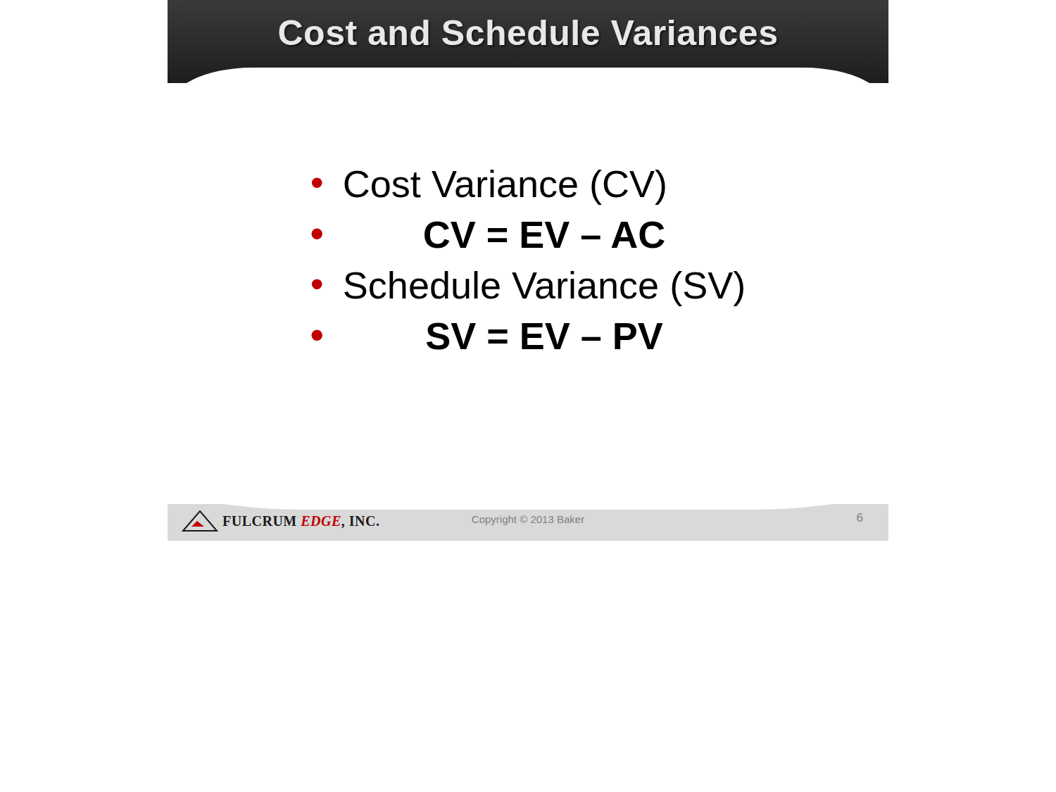Cost and Schedule Variances
Cost Variance (CV)
CV = EV – AC
Schedule Variance (SV)
SV = EV – PV
Fulcrum Edge, Inc.
Copyright © 2013 Baker
6